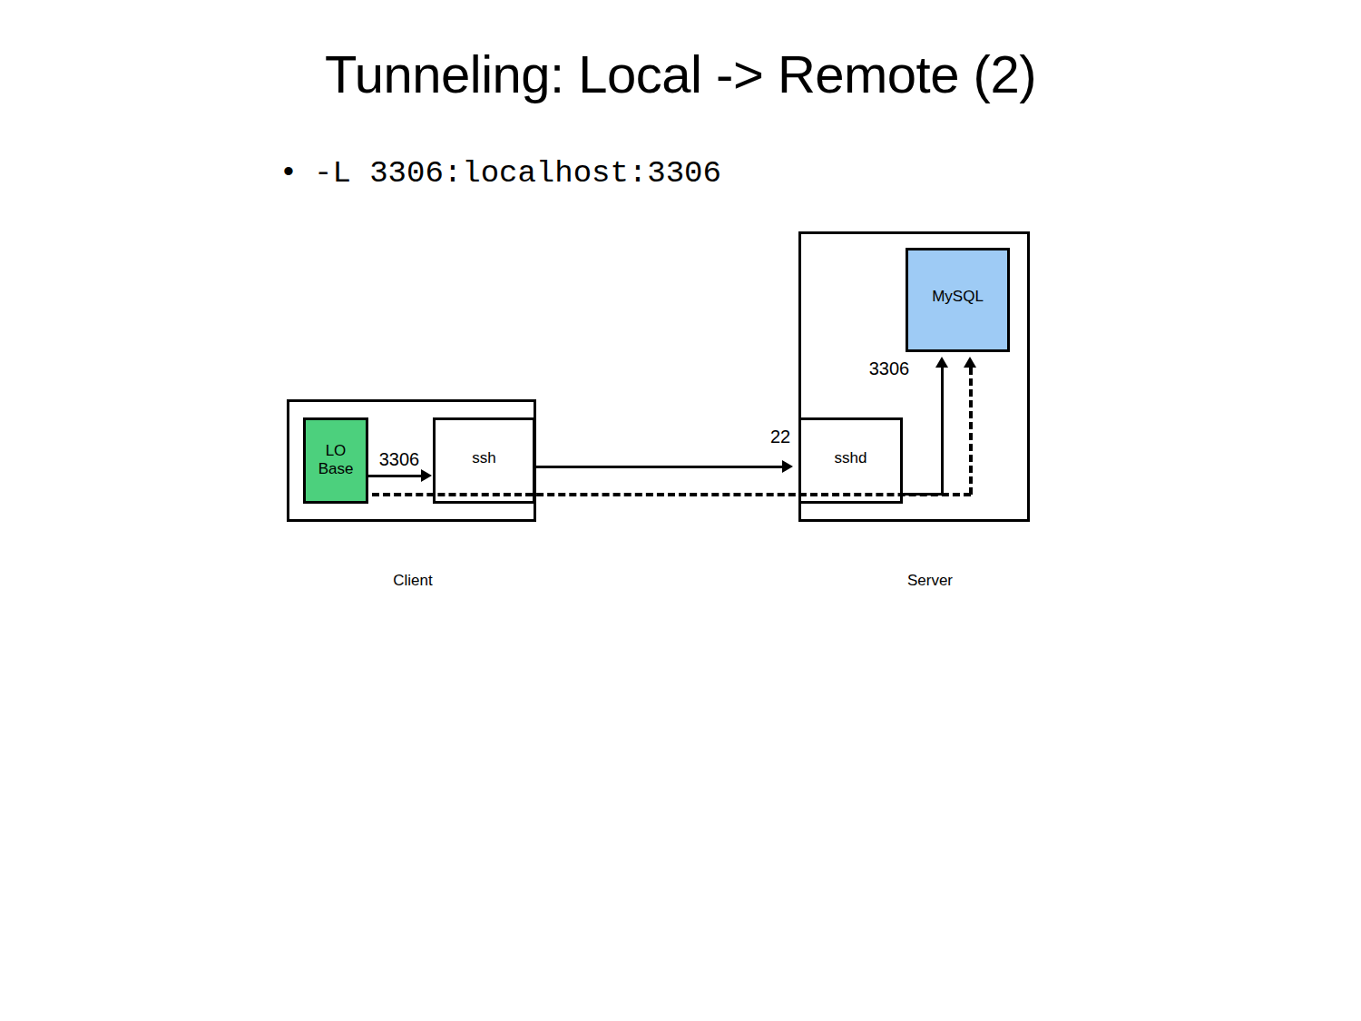Tunneling: Local -> Remote (2)
•-L 3306:localhost:3306
MySQL
sshd
LO
Base
ssh
3306
22
3306
Client
Server